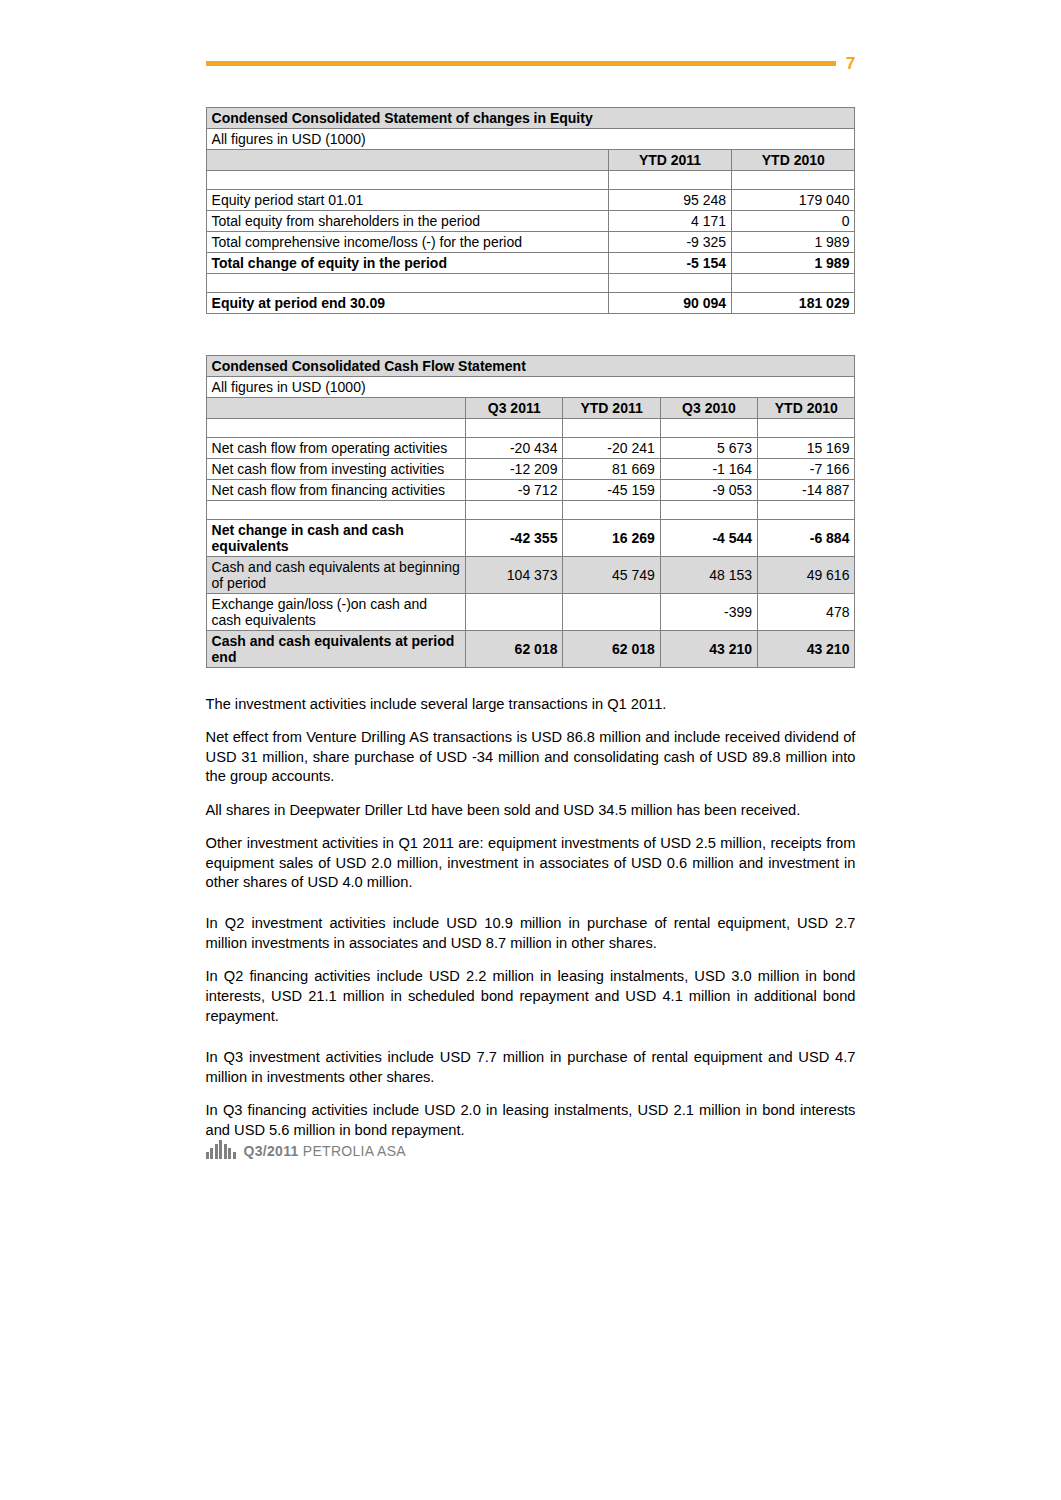7
| Condensed Consolidated Statement of changes in Equity |
| All figures in USD (1000) |
| | YTD 2011 | YTD 2010 |
| Equity period start 01.01 | 95 248 | 179 040 |
| Total equity from shareholders in the period | 4 171 | 0 |
| Total comprehensive income/loss (-) for the period | -9 325 | 1 989 |
| Total change of equity in the period | -5 154 | 1 989 |
| Equity at period end 30.09 | 90 094 | 181 029 |
| Condensed Consolidated Cash Flow Statement |
| All figures in USD (1000) |
| | Q3 2011 | YTD 2011 | Q3 2010 | YTD 2010 |
| Net cash flow from operating activities | -20 434 | -20 241 | 5 673 | 15 169 |
| Net cash flow from investing activities | -12 209 | 81 669 | -1 164 | -7 166 |
| Net cash flow from financing activities | -9 712 | -45 159 | -9 053 | -14 887 |
| Net change in cash and cash equivalents | -42 355 | 16 269 | -4 544 | -6 884 |
| Cash and cash equivalents at beginning of period | 104 373 | 45 749 | 48 153 | 49 616 |
| Exchange gain/loss (-)on cash and cash equivalents | | | -399 | 478 |
| Cash and cash equivalents at period end | 62 018 | 62 018 | 43 210 | 43 210 |
The investment activities include several large transactions in Q1 2011.
Net effect from Venture Drilling AS transactions is USD 86.8 million and include received dividend of USD 31 million, share purchase of USD -34 million and consolidating cash of USD 89.8 million into the group accounts.
All shares in Deepwater Driller Ltd have been sold and USD 34.5 million has been received.
Other investment activities in Q1 2011 are: equipment investments of USD 2.5 million, receipts from equipment sales of USD 2.0 million, investment in associates of USD 0.6 million and investment in other shares of USD 4.0 million.
In Q2 investment activities include USD 10.9 million in purchase of rental equipment, USD 2.7 million investments in associates and USD 8.7 million in other shares.
In Q2 financing activities include USD 2.2 million in leasing instalments, USD 3.0 million in bond interests, USD 21.1 million in scheduled bond repayment and USD 4.1 million in additional bond repayment.
In Q3 investment activities include USD 7.7 million in purchase of rental equipment and USD 4.7 million in investments other shares.
In Q3 financing activities include USD 2.0 in leasing instalments, USD 2.1 million in bond interests and USD 5.6 million in bond repayment.
Q3/2011 PETROLIA ASA